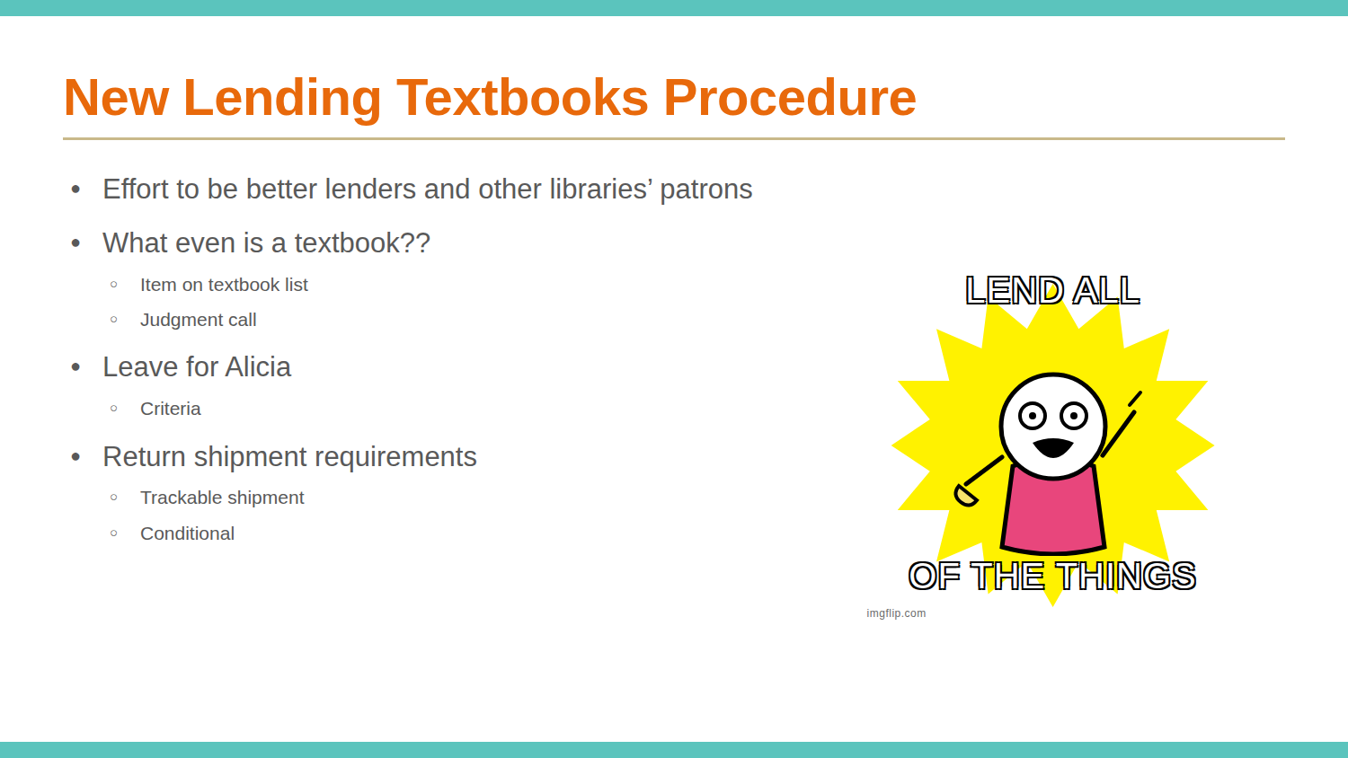New Lending Textbooks Procedure
Effort to be better lenders and other libraries’ patrons
What even is a textbook??
Item on textbook list
Judgment call
Leave for Alicia
Criteria
Return shipment requirements
Trackable shipment
Conditional
Lend All
Of the Things
imgflip.com